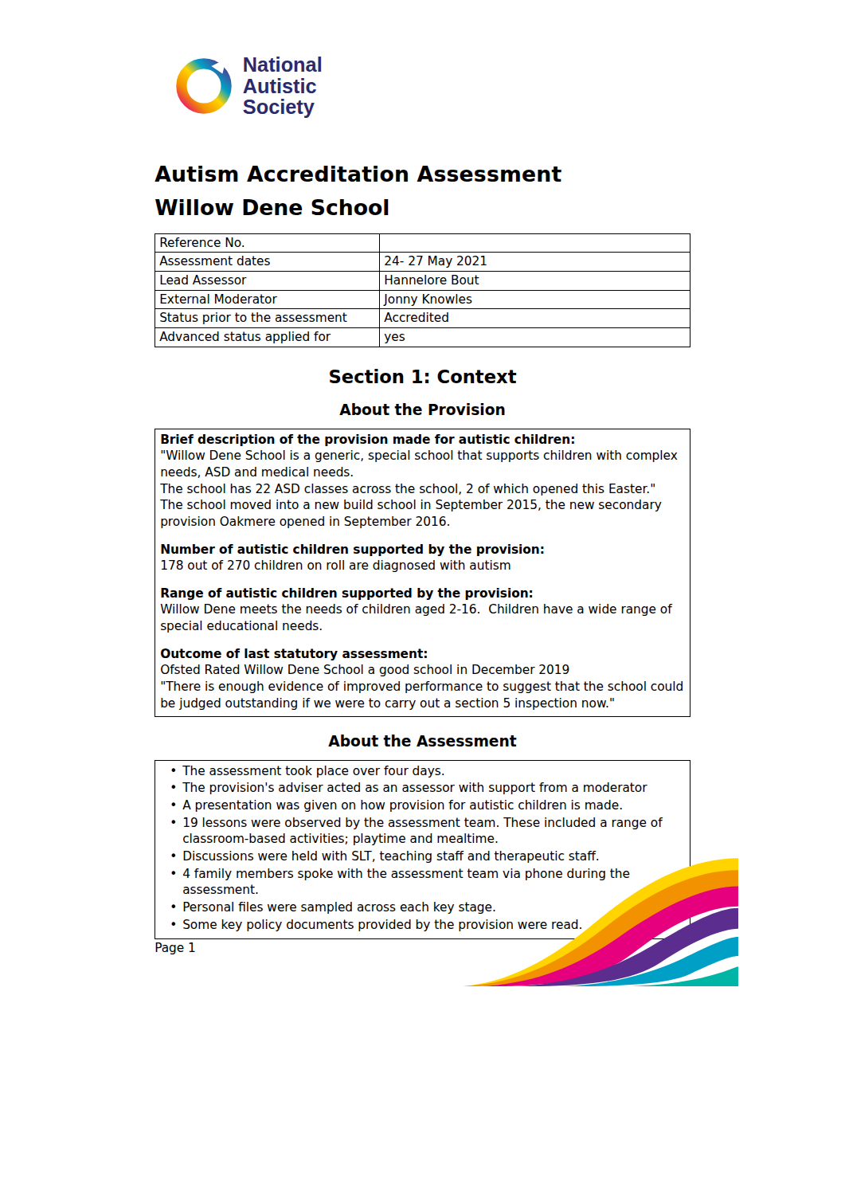National
Autistic
Society
Autism Accreditation Assessment
Willow Dene School
| Reference No. | |
| Assessment dates | 24- 27 May 2021 |
| Lead Assessor | Hannelore Bout |
| External Moderator | Jonny Knowles |
| Status prior to the assessment | Accredited |
| Advanced status applied for | yes |
Section 1: Context
About the Provision
| Brief description of the provision made for autistic children: "Willow Dene School is a generic, special school that supports children with complex needs, ASD and medical needs. The school has 22 ASD classes across the school, 2 of which opened this Easter." The school moved into a new build school in September 2015, the new secondary provision Oakmere opened in September 2016. Number of autistic children supported by the provision: 178 out of 270 children on roll are diagnosed with autism Range of autistic children supported by the provision: Willow Dene meets the needs of children aged 2-16. Children have a wide range of special educational needs. Outcome of last statutory assessment: Ofsted Rated Willow Dene School a good school in December 2019 "There is enough evidence of improved performance to suggest that the school could be judged outstanding if we were to carry out a section 5 inspection now." |
About the Assessment
| The assessment took place over four days. The provision's adviser acted as an assessor with support from a moderator A presentation was given on how provision for autistic children is made. 19 lessons were observed by the assessment team. These included a range of classroom-based activities; playtime and mealtime. Discussions were held with SLT, teaching staff and therapeutic staff. 4 family members spoke with the assessment team via phone during the assessment. Personal files were sampled across each key stage. Some key policy documents provided by the provision were read. |
Page 1